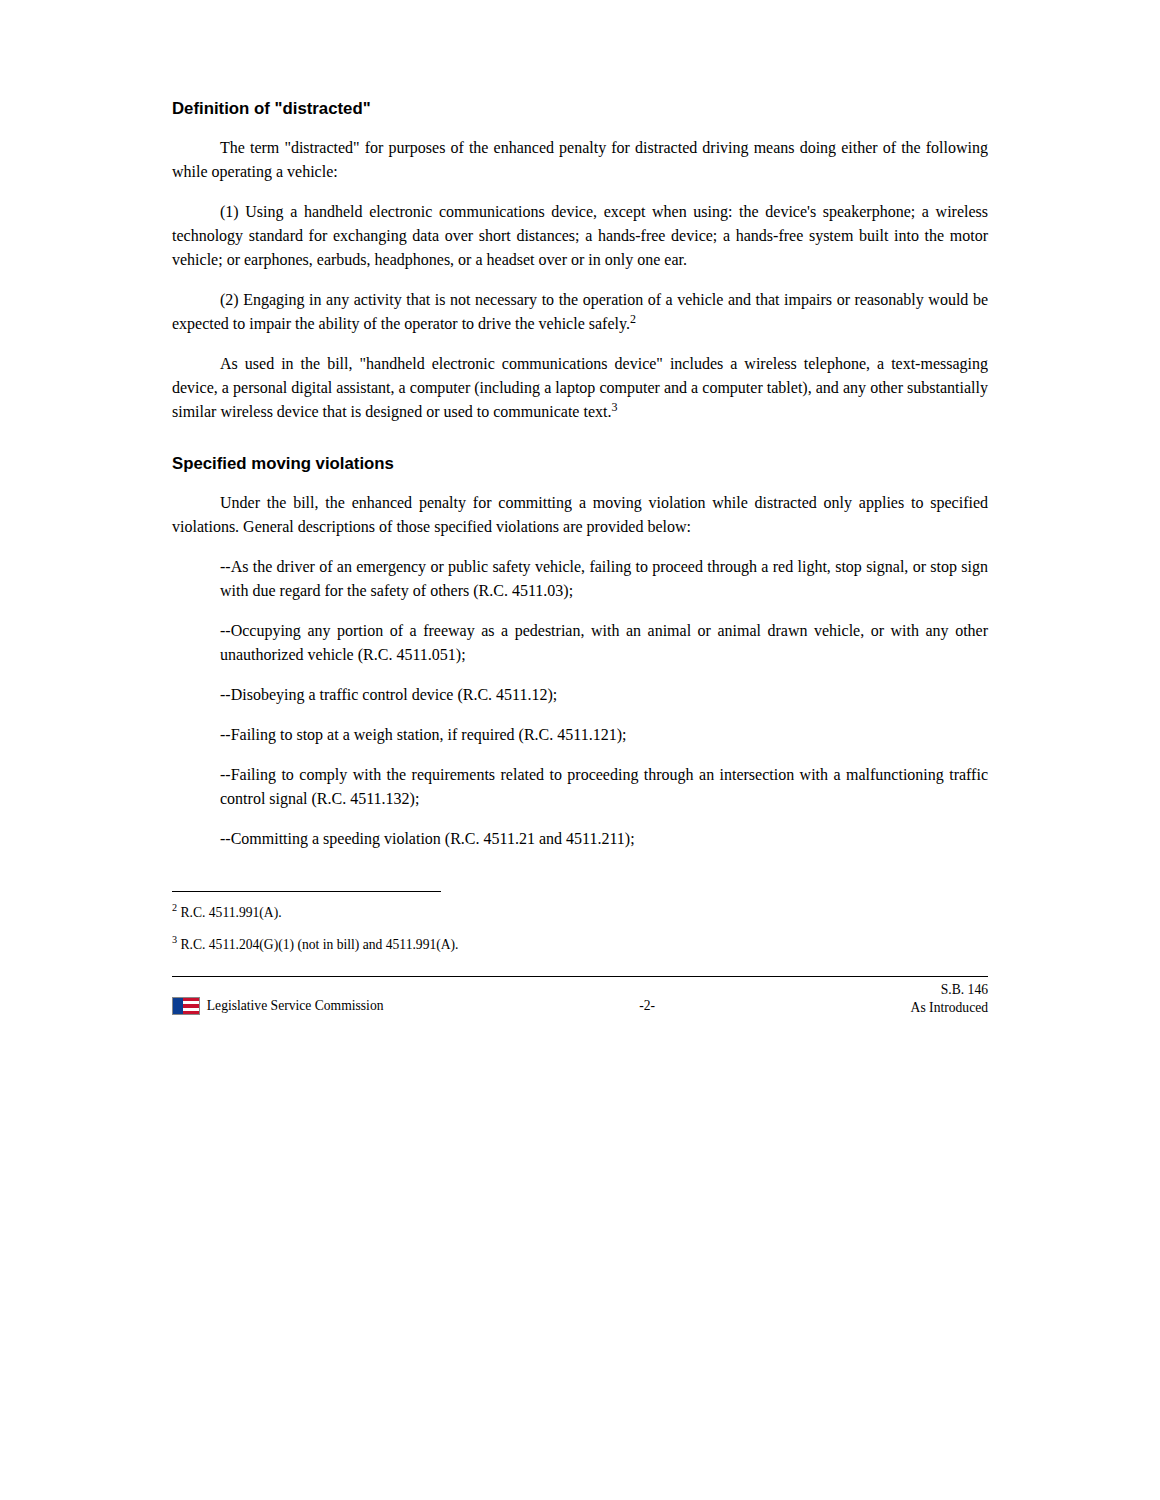Definition of "distracted"
The term "distracted" for purposes of the enhanced penalty for distracted driving means doing either of the following while operating a vehicle:
(1) Using a handheld electronic communications device, except when using: the device's speakerphone; a wireless technology standard for exchanging data over short distances; a hands-free device; a hands-free system built into the motor vehicle; or earphones, earbuds, headphones, or a headset over or in only one ear.
(2) Engaging in any activity that is not necessary to the operation of a vehicle and that impairs or reasonably would be expected to impair the ability of the operator to drive the vehicle safely.2
As used in the bill, "handheld electronic communications device" includes a wireless telephone, a text-messaging device, a personal digital assistant, a computer (including a laptop computer and a computer tablet), and any other substantially similar wireless device that is designed or used to communicate text.3
Specified moving violations
Under the bill, the enhanced penalty for committing a moving violation while distracted only applies to specified violations. General descriptions of those specified violations are provided below:
--As the driver of an emergency or public safety vehicle, failing to proceed through a red light, stop signal, or stop sign with due regard for the safety of others (R.C. 4511.03);
--Occupying any portion of a freeway as a pedestrian, with an animal or animal drawn vehicle, or with any other unauthorized vehicle (R.C. 4511.051);
--Disobeying a traffic control device (R.C. 4511.12);
--Failing to stop at a weigh station, if required (R.C. 4511.121);
--Failing to comply with the requirements related to proceeding through an intersection with a malfunctioning traffic control signal (R.C. 4511.132);
--Committing a speeding violation (R.C. 4511.21 and 4511.211);
2 R.C. 4511.991(A).
3 R.C. 4511.204(G)(1) (not in bill) and 4511.991(A).
Legislative Service Commission
-2-
S.B. 146
As Introduced